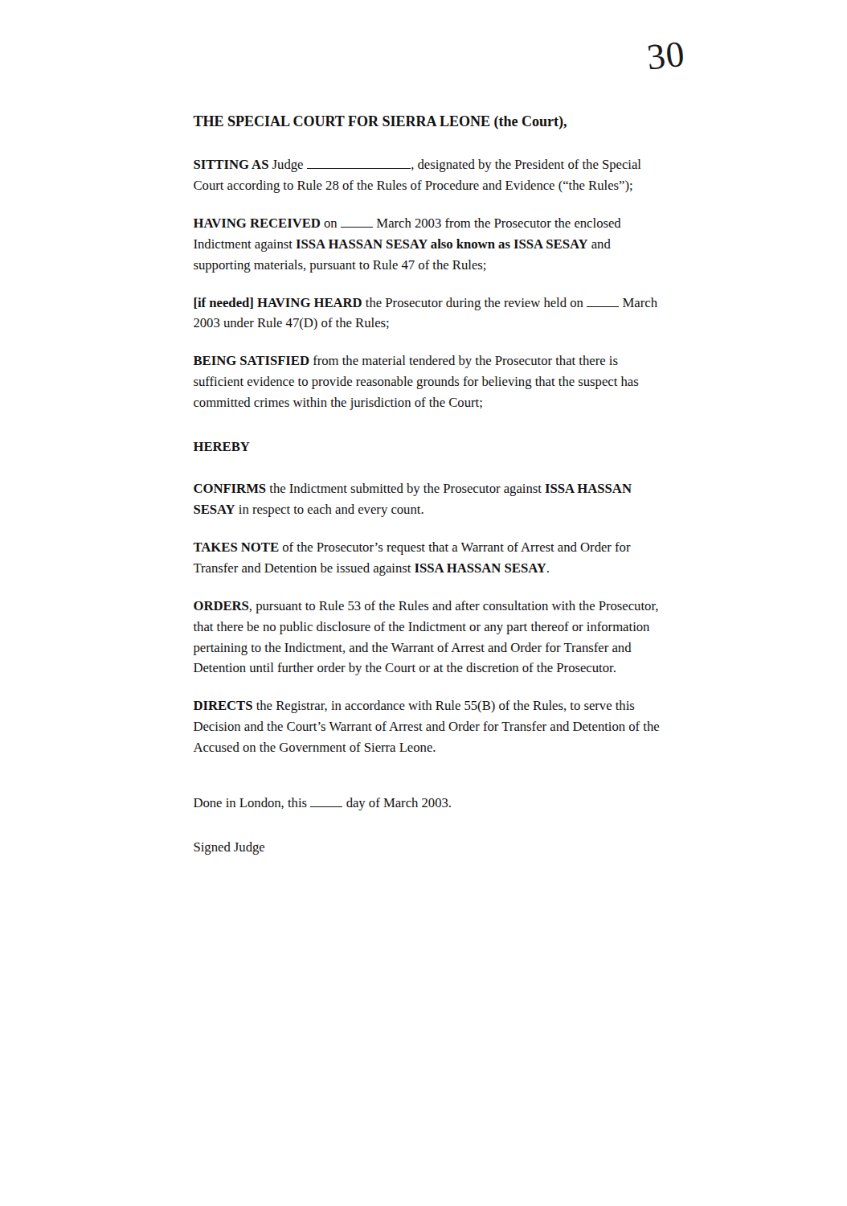30
THE SPECIAL COURT FOR SIERRA LEONE (the Court),
SITTING AS Judge , designated by the President of the Special Court according to Rule 28 of the Rules of Procedure and Evidence (“the Rules”);
HAVING RECEIVED on March 2003 from the Prosecutor the enclosed Indictment against ISSA HASSAN SESAY also known as ISSA SESAY and supporting materials, pursuant to Rule 47 of the Rules;
[if needed] HAVING HEARD the Prosecutor during the review held on March 2003 under Rule 47(D) of the Rules;
BEING SATISFIED from the material tendered by the Prosecutor that there is sufficient evidence to provide reasonable grounds for believing that the suspect has committed crimes within the jurisdiction of the Court;
HEREBY
CONFIRMS the Indictment submitted by the Prosecutor against ISSA HASSAN SESAY in respect to each and every count.
TAKES NOTE of the Prosecutor’s request that a Warrant of Arrest and Order for Transfer and Detention be issued against ISSA HASSAN SESAY.
ORDERS, pursuant to Rule 53 of the Rules and after consultation with the Prosecutor, that there be no public disclosure of the Indictment or any part thereof or information pertaining to the Indictment, and the Warrant of Arrest and Order for Transfer and Detention until further order by the Court or at the discretion of the Prosecutor.
DIRECTS the Registrar, in accordance with Rule 55(B) of the Rules, to serve this Decision and the Court’s Warrant of Arrest and Order for Transfer and Detention of the Accused on the Government of Sierra Leone.
Done in London, this day of March 2003.
Signed Judge